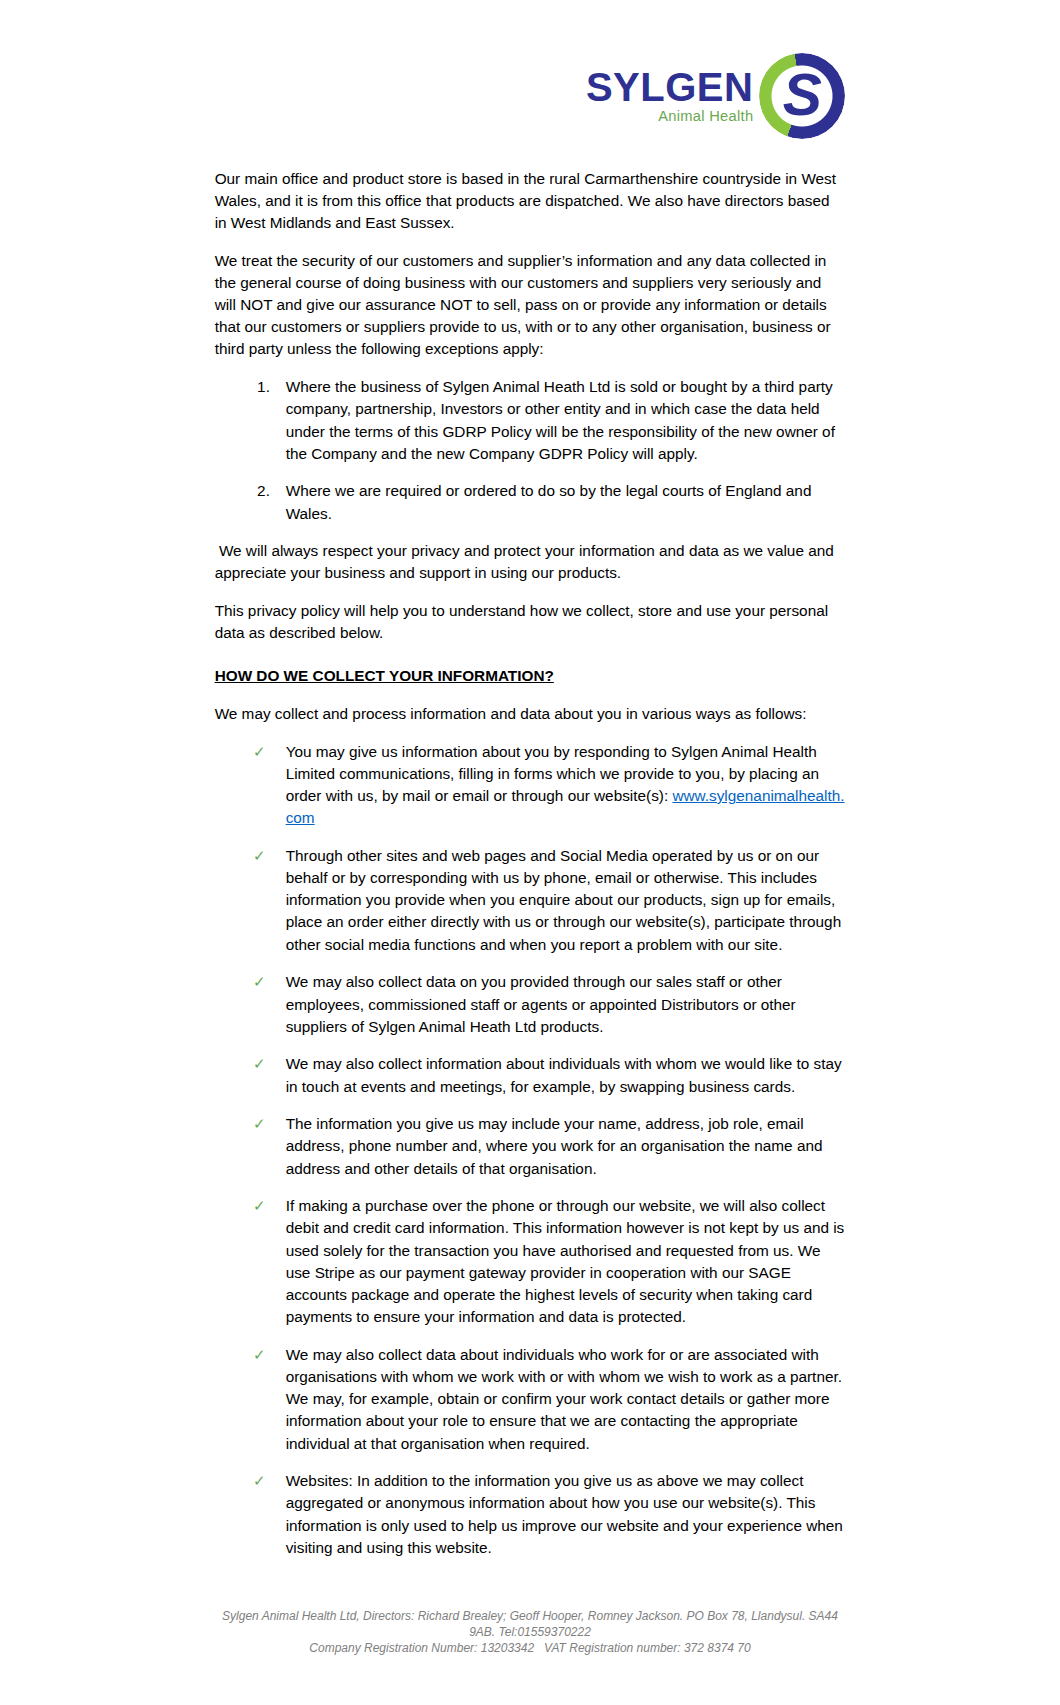SYLGEN
Animal Health
S
Our main office and product store is based in the rural Carmarthenshire countryside in West Wales, and it is from this office that products are dispatched. We also have directors based in West Midlands and East Sussex.
We treat the security of our customers and supplier’s information and any data collected in the general course of doing business with our customers and suppliers very seriously and will NOT and give our assurance NOT to sell, pass on or provide any information or details that our customers or suppliers provide to us, with or to any other organisation, business or third party unless the following exceptions apply:
Where the business of Sylgen Animal Heath Ltd is sold or bought by a third party company, partnership, Investors or other entity and in which case the data held under the terms of this GDRP Policy will be the responsibility of the new owner of the Company and the new Company GDPR Policy will apply.
Where we are required or ordered to do so by the legal courts of England and Wales.
We will always respect your privacy and protect your information and data as we value and appreciate your business and support in using our products.
This privacy policy will help you to understand how we collect, store and use your personal data as described below.
HOW DO WE COLLECT YOUR INFORMATION?
We may collect and process information and data about you in various ways as follows:
You may give us information about you by responding to Sylgen Animal Health Limited communications, filling in forms which we provide to you, by placing an order with us, by mail or email or through our website(s): www.sylgenanimalhealth.com
Through other sites and web pages and Social Media operated by us or on our behalf or by corresponding with us by phone, email or otherwise. This includes information you provide when you enquire about our products, sign up for emails, place an order either directly with us or through our website(s), participate through other social media functions and when you report a problem with our site.
We may also collect data on you provided through our sales staff or other employees, commissioned staff or agents or appointed Distributors or other suppliers of Sylgen Animal Heath Ltd products.
We may also collect information about individuals with whom we would like to stay in touch at events and meetings, for example, by swapping business cards.
The information you give us may include your name, address, job role, email address, phone number and, where you work for an organisation the name and address and other details of that organisation.
If making a purchase over the phone or through our website, we will also collect debit and credit card information. This information however is not kept by us and is used solely for the transaction you have authorised and requested from us. We use Stripe as our payment gateway provider in cooperation with our SAGE accounts package and operate the highest levels of security when taking card payments to ensure your information and data is protected.
We may also collect data about individuals who work for or are associated with organisations with whom we work with or with whom we wish to work as a partner. We may, for example, obtain or confirm your work contact details or gather more information about your role to ensure that we are contacting the appropriate individual at that organisation when required.
Websites: In addition to the information you give us as above we may collect aggregated or anonymous information about how you use our website(s). This information is only used to help us improve our website and your experience when visiting and using this website.
Sylgen Animal Health Ltd, Directors: Richard Brealey; Geoff Hooper, Romney Jackson. PO Box 78, Llandysul. SA44 9AB. Tel:01559370222
Company Registration Number: 13203342 VAT Registration number: 372 8374 70